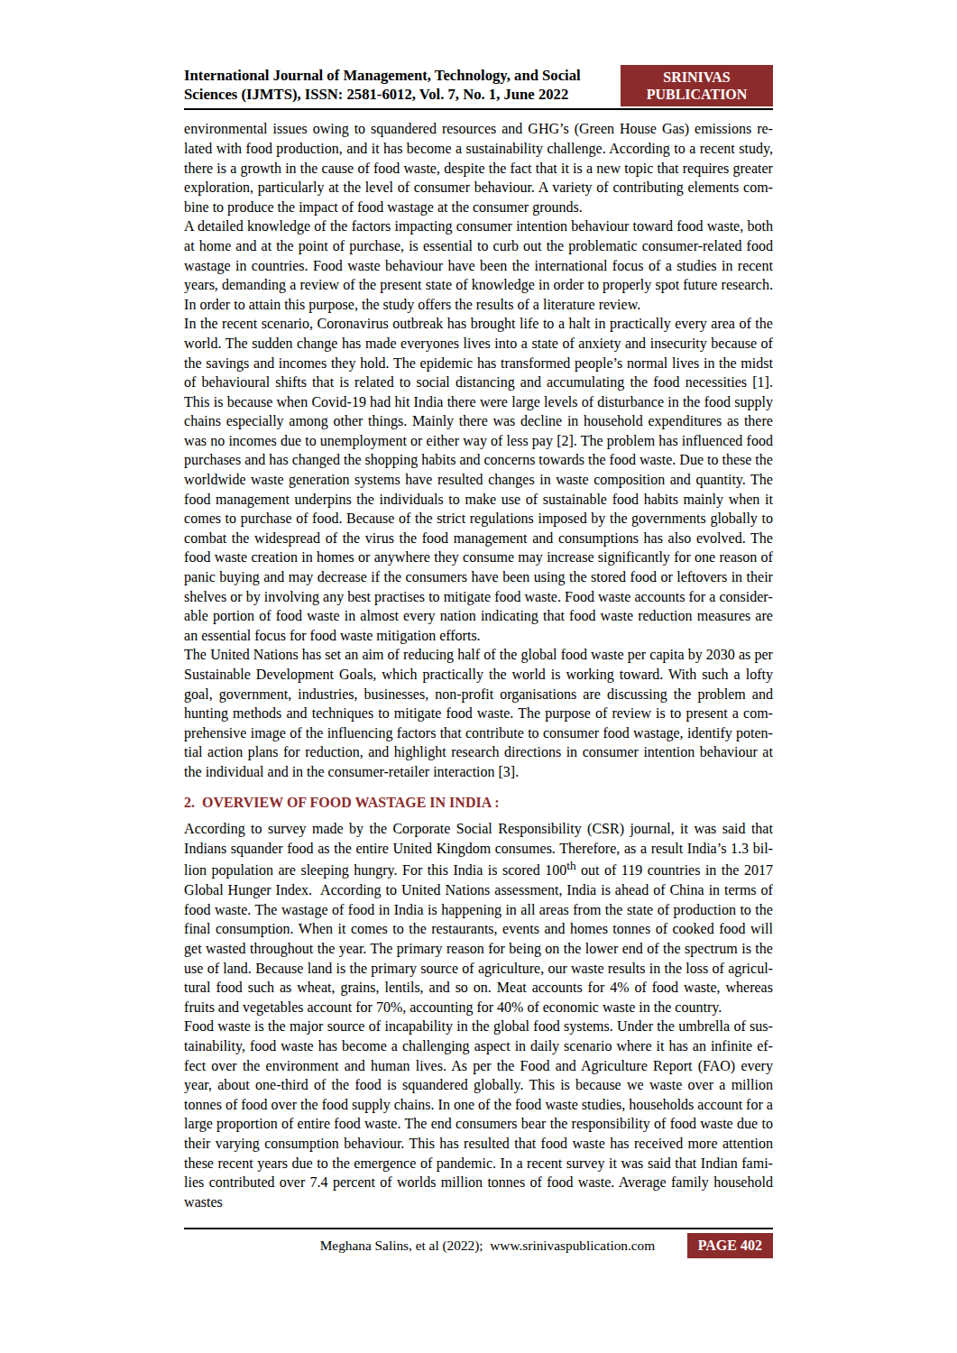International Journal of Management, Technology, and Social
Sciences (IJMTS), ISSN: 2581-6012, Vol. 7, No. 1, June 2022
SRINIVAS PUBLICATION
environmental issues owing to squandered resources and GHG’s (Green House Gas) emissions related with food production, and it has become a sustainability challenge. According to a recent study, there is a growth in the cause of food waste, despite the fact that it is a new topic that requires greater exploration, particularly at the level of consumer behaviour. A variety of contributing elements combine to produce the impact of food wastage at the consumer grounds.
A detailed knowledge of the factors impacting consumer intention behaviour toward food waste, both at home and at the point of purchase, is essential to curb out the problematic consumer-related food wastage in countries. Food waste behaviour have been the international focus of a studies in recent years, demanding a review of the present state of knowledge in order to properly spot future research. In order to attain this purpose, the study offers the results of a literature review.
In the recent scenario, Coronavirus outbreak has brought life to a halt in practically every area of the world. The sudden change has made everyones lives into a state of anxiety and insecurity because of the savings and incomes they hold. The epidemic has transformed people’s normal lives in the midst of behavioural shifts that is related to social distancing and accumulating the food necessities [1]. This is because when Covid-19 had hit India there were large levels of disturbance in the food supply chains especially among other things. Mainly there was decline in household expenditures as there was no incomes due to unemployment or either way of less pay [2]. The problem has influenced food purchases and has changed the shopping habits and concerns towards the food waste. Due to these the worldwide waste generation systems have resulted changes in waste composition and quantity. The food management underpins the individuals to make use of sustainable food habits mainly when it comes to purchase of food. Because of the strict regulations imposed by the governments globally to combat the widespread of the virus the food management and consumptions has also evolved. The food waste creation in homes or anywhere they consume may increase significantly for one reason of panic buying and may decrease if the consumers have been using the stored food or leftovers in their shelves or by involving any best practises to mitigate food waste. Food waste accounts for a considerable portion of food waste in almost every nation indicating that food waste reduction measures are an essential focus for food waste mitigation efforts.
The United Nations has set an aim of reducing half of the global food waste per capita by 2030 as per Sustainable Development Goals, which practically the world is working toward. With such a lofty goal, government, industries, businesses, non-profit organisations are discussing the problem and hunting methods and techniques to mitigate food waste. The purpose of review is to present a comprehensive image of the influencing factors that contribute to consumer food wastage, identify potential action plans for reduction, and highlight research directions in consumer intention behaviour at the individual and in the consumer-retailer interaction [3].
2. OVERVIEW OF FOOD WASTAGE IN INDIA :
According to survey made by the Corporate Social Responsibility (CSR) journal, it was said that Indians squander food as the entire United Kingdom consumes. Therefore, as a result India’s 1.3 billion population are sleeping hungry. For this India is scored 100th out of 119 countries in the 2017 Global Hunger Index. According to United Nations assessment, India is ahead of China in terms of food waste. The wastage of food in India is happening in all areas from the state of production to the final consumption. When it comes to the restaurants, events and homes tonnes of cooked food will get wasted throughout the year. The primary reason for being on the lower end of the spectrum is the use of land. Because land is the primary source of agriculture, our waste results in the loss of agricultural food such as wheat, grains, lentils, and so on. Meat accounts for 4% of food waste, whereas fruits and vegetables account for 70%, accounting for 40% of economic waste in the country.
Food waste is the major source of incapability in the global food systems. Under the umbrella of sustainability, food waste has become a challenging aspect in daily scenario where it has an infinite effect over the environment and human lives. As per the Food and Agriculture Report (FAO) every year, about one-third of the food is squandered globally. This is because we waste over a million tonnes of food over the food supply chains. In one of the food waste studies, households account for a large proportion of entire food waste. The end consumers bear the responsibility of food waste due to their varying consumption behaviour. This has resulted that food waste has received more attention these recent years due to the emergence of pandemic. In a recent survey it was said that Indian families contributed over 7.4 percent of worlds million tonnes of food waste. Average family household wastes
Meghana Salins, et al (2022); www.srinivaspublication.com
PAGE 402